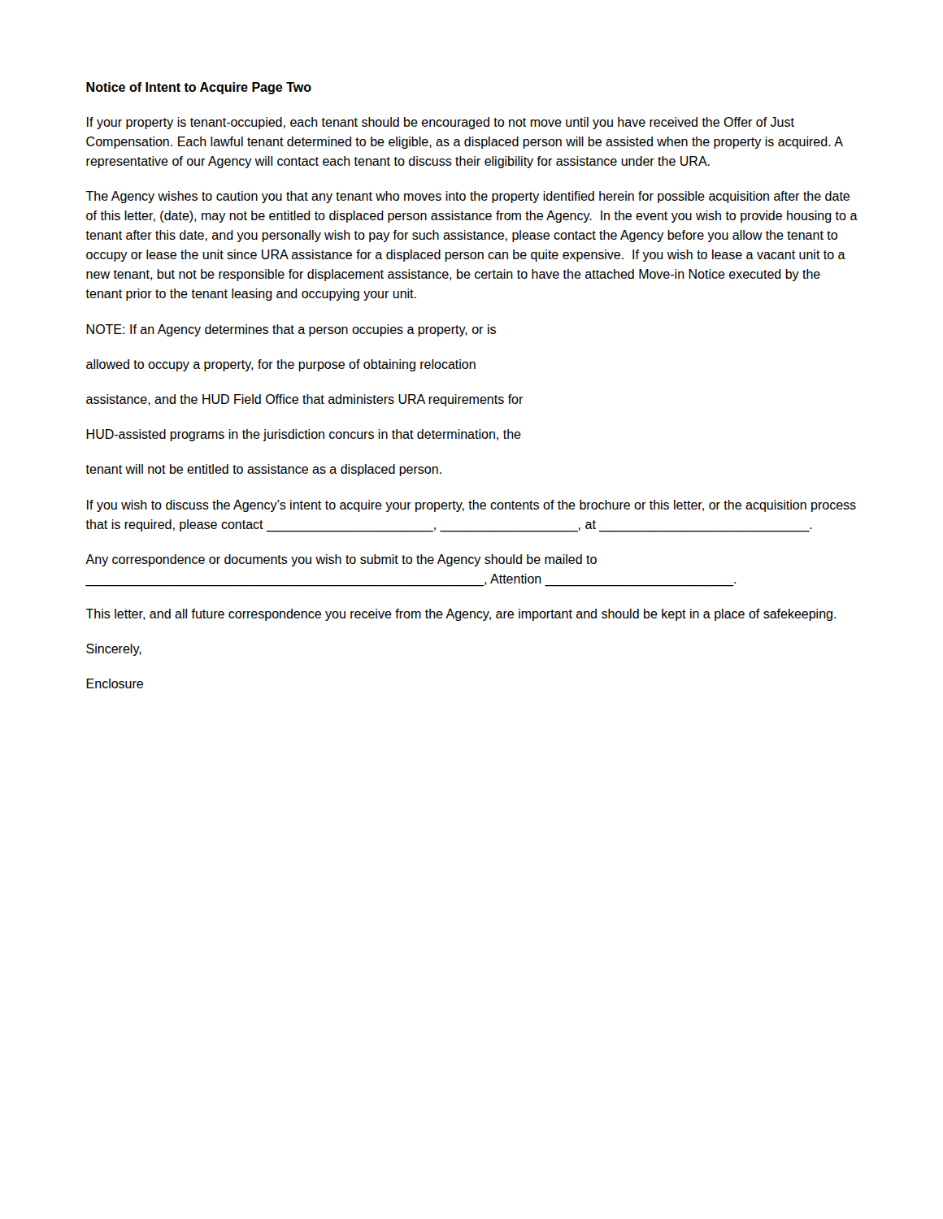Notice of Intent to Acquire Page Two
If your property is tenant-occupied, each tenant should be encouraged to not move until you have received the Offer of Just Compensation. Each lawful tenant determined to be eligible, as a displaced person will be assisted when the property is acquired. A representative of our Agency will contact each tenant to discuss their eligibility for assistance under the URA.
The Agency wishes to caution you that any tenant who moves into the property identified herein for possible acquisition after the date of this letter, (date), may not be entitled to displaced person assistance from the Agency. In the event you wish to provide housing to a tenant after this date, and you personally wish to pay for such assistance, please contact the Agency before you allow the tenant to occupy or lease the unit since URA assistance for a displaced person can be quite expensive. If you wish to lease a vacant unit to a new tenant, but not be responsible for displacement assistance, be certain to have the attached Move-in Notice executed by the tenant prior to the tenant leasing and occupying your unit.
NOTE: If an Agency determines that a person occupies a property, or is
allowed to occupy a property, for the purpose of obtaining relocation
assistance, and the HUD Field Office that administers URA requirements for
HUD-assisted programs in the jurisdiction concurs in that determination, the
tenant will not be entitled to assistance as a displaced person.
If you wish to discuss the Agency’s intent to acquire your property, the contents of the brochure or this letter, or the acquisition process that is required, please contact _______________________, ___________________, at _____________________________.
Any correspondence or documents you wish to submit to the Agency should be mailed to _______________________________________________________, Attention __________________________.
This letter, and all future correspondence you receive from the Agency, are important and should be kept in a place of safekeeping.
Sincerely,
Enclosure